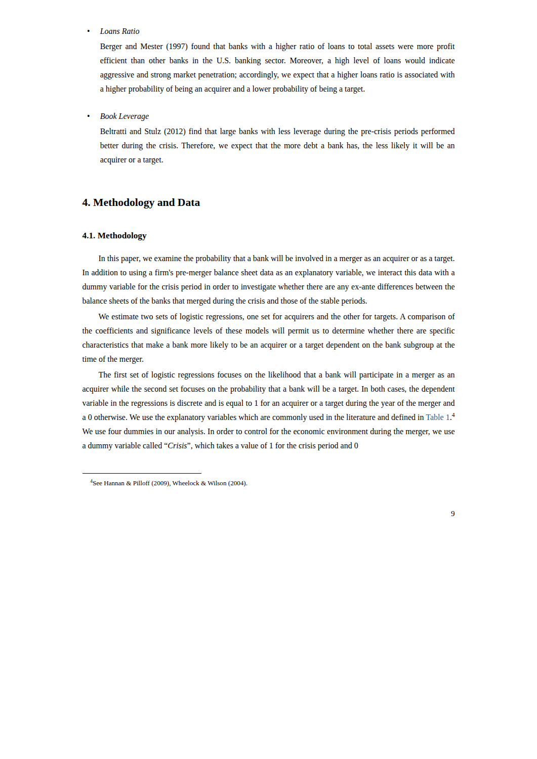Loans Ratio Berger and Mester (1997) found that banks with a higher ratio of loans to total assets were more profit efficient than other banks in the U.S. banking sector. Moreover, a high level of loans would indicate aggressive and strong market penetration; accordingly, we expect that a higher loans ratio is associated with a higher probability of being an acquirer and a lower probability of being a target.
Book Leverage Beltratti and Stulz (2012) find that large banks with less leverage during the pre-crisis periods performed better during the crisis. Therefore, we expect that the more debt a bank has, the less likely it will be an acquirer or a target.
4. Methodology and Data
4.1. Methodology
In this paper, we examine the probability that a bank will be involved in a merger as an acquirer or as a target. In addition to using a firm's pre-merger balance sheet data as an explanatory variable, we interact this data with a dummy variable for the crisis period in order to investigate whether there are any ex-ante differences between the balance sheets of the banks that merged during the crisis and those of the stable periods.
We estimate two sets of logistic regressions, one set for acquirers and the other for targets. A comparison of the coefficients and significance levels of these models will permit us to determine whether there are specific characteristics that make a bank more likely to be an acquirer or a target dependent on the bank subgroup at the time of the merger.
The first set of logistic regressions focuses on the likelihood that a bank will participate in a merger as an acquirer while the second set focuses on the probability that a bank will be a target. In both cases, the dependent variable in the regressions is discrete and is equal to 1 for an acquirer or a target during the year of the merger and a 0 otherwise. We use the explanatory variables which are commonly used in the literature and defined in Table 1.4 We use four dummies in our analysis. In order to control for the economic environment during the merger, we use a dummy variable called “Crisis”, which takes a value of 1 for the crisis period and 0
4See Hannan & Pilloff (2009), Wheelock & Wilson (2004).
9